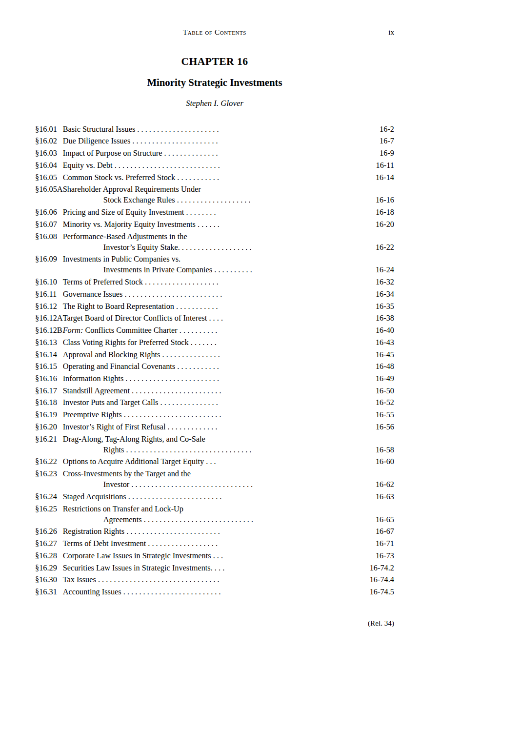Table of Contents ix
CHAPTER 16
Minority Strategic Investments
Stephen I. Glover
| § | 16.01 | Basic Structural Issues . . . . . . . . . . . . . . . . . . . . . | 16-2 |
| § | 16.02 | Due Diligence Issues . . . . . . . . . . . . . . . . . . . . . . | 16-7 |
| § | 16.03 | Impact of Purpose on Structure . . . . . . . . . . . . . . | 16-9 |
| § | 16.04 | Equity vs. Debt . . . . . . . . . . . . . . . . . . . . . . . . . . . | 16-11 |
| § | 16.05 | Common Stock vs. Preferred Stock . . . . . . . . . . . | 16-14 |
| § | 16.05A | Shareholder Approval Requirements Under Stock Exchange Rules . . . . . . . . . . . . . . . . . . . | 16-16 |
| § | 16.06 | Pricing and Size of Equity Investment . . . . . . . . | 16-18 |
| § | 16.07 | Minority vs. Majority Equity Investments . . . . . . | 16-20 |
| § | 16.08 | Performance-Based Adjustments in the Investor’s Equity Stake. . . . . . . . . . . . . . . . . . . | 16-22 |
| § | 16.09 | Investments in Public Companies vs. Investments in Private Companies . . . . . . . . . . | 16-24 |
| § | 16.10 | Terms of Preferred Stock . . . . . . . . . . . . . . . . . . . | 16-32 |
| § | 16.11 | Governance Issues . . . . . . . . . . . . . . . . . . . . . . . . . | 16-34 |
| § | 16.12 | The Right to Board Representation . . . . . . . . . . . | 16-35 |
| § | 16.12A | Target Board of Director Conflicts of Interest . . . . | 16-38 |
| § | 16.12B | Form: Conflicts Committee Charter . . . . . . . . . . | 16-40 |
| § | 16.13 | Class Voting Rights for Preferred Stock . . . . . . . | 16-43 |
| § | 16.14 | Approval and Blocking Rights . . . . . . . . . . . . . . . | 16-45 |
| § | 16.15 | Operating and Financial Covenants . . . . . . . . . . . | 16-48 |
| § | 16.16 | Information Rights . . . . . . . . . . . . . . . . . . . . . . . . | 16-49 |
| § | 16.17 | Standstill Agreement . . . . . . . . . . . . . . . . . . . . . . . | 16-50 |
| § | 16.18 | Investor Puts and Target Calls . . . . . . . . . . . . . . . | 16-52 |
| § | 16.19 | Preemptive Rights . . . . . . . . . . . . . . . . . . . . . . . . . | 16-55 |
| § | 16.20 | Investor’s Right of First Refusal . . . . . . . . . . . . . | 16-56 |
| § | 16.21 | Drag-Along, Tag-Along Rights, and Co-Sale Rights . . . . . . . . . . . . . . . . . . . . . . . . . . . . . . . . | 16-58 |
| § | 16.22 | Options to Acquire Additional Target Equity . . . | 16-60 |
| § | 16.23 | Cross-Investments by the Target and the Investor . . . . . . . . . . . . . . . . . . . . . . . . . . . . . . . | 16-62 |
| § | 16.24 | Staged Acquisitions . . . . . . . . . . . . . . . . . . . . . . . . | 16-63 |
| § | 16.25 | Restrictions on Transfer and Lock-Up Agreements . . . . . . . . . . . . . . . . . . . . . . . . . . . . | 16-65 |
| § | 16.26 | Registration Rights . . . . . . . . . . . . . . . . . . . . . . . . | 16-67 |
| § | 16.27 | Terms of Debt Investment . . . . . . . . . . . . . . . . . . | 16-71 |
| § | 16.28 | Corporate Law Issues in Strategic Investments . . . | 16-73 |
| § | 16.29 | Securities Law Issues in Strategic Investments. . . . | 16-74.2 |
| § | 16.30 | Tax Issues . . . . . . . . . . . . . . . . . . . . . . . . . . . . . . . | 16-74.4 |
| § | 16.31 | Accounting Issues . . . . . . . . . . . . . . . . . . . . . . . . . | 16-74.5 |
(Rel. 34)